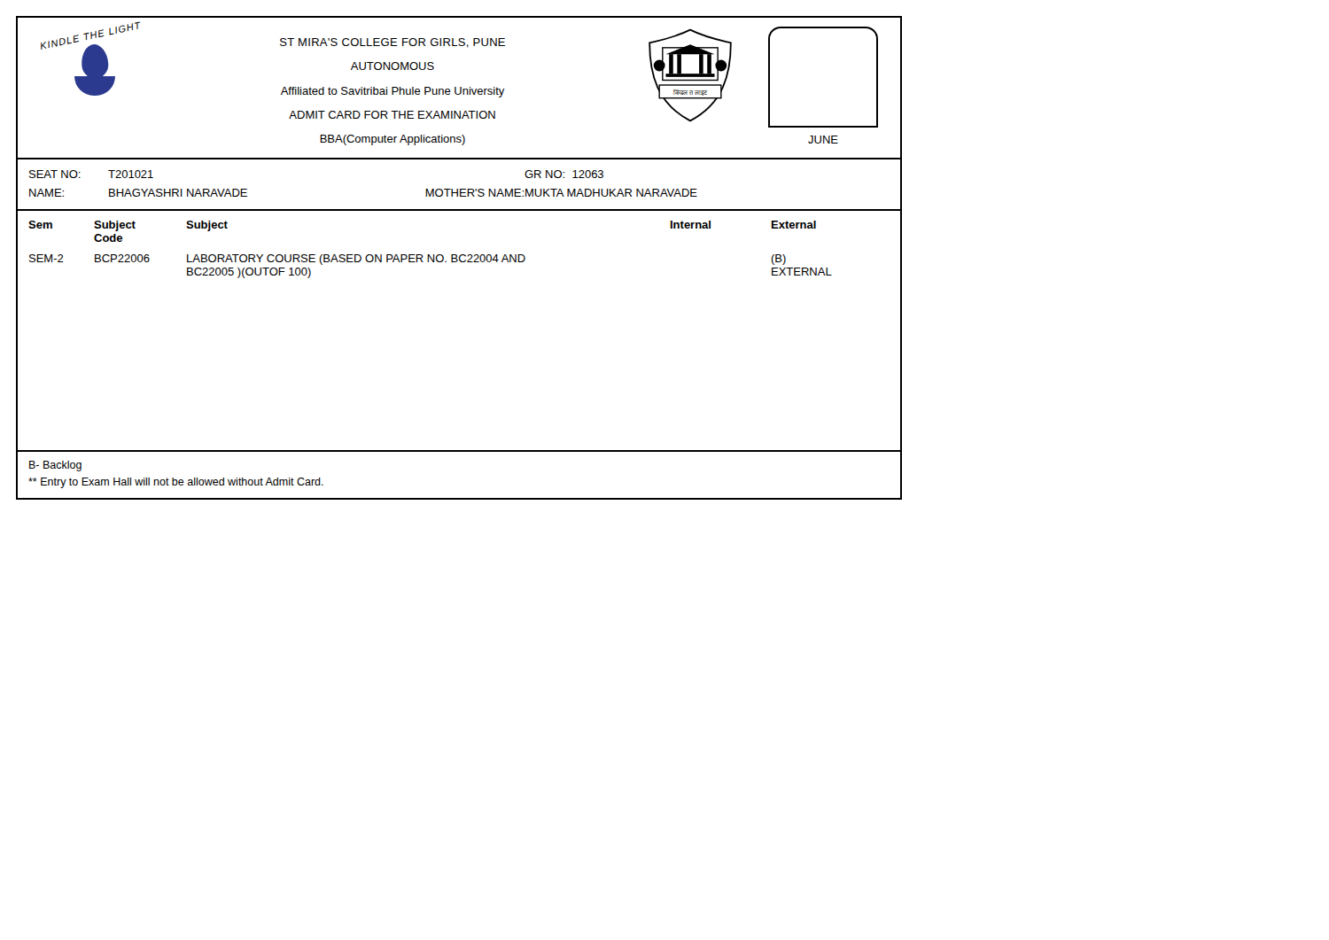KINDLE THE LIGHT
ST MIRA'S COLLEGE FOR GIRLS, PUNE
AUTONOMOUS
Affiliated to Savitribai Phule Pune University
ADMIT CARD FOR THE EXAMINATION
BBA(Computer Applications)
किंडल त लाइट
JUNE
| SEAT NO: | T201021 | | GR NO: 12063 |
| NAME: | BHAGYASHRI NARAVADE | MOTHER'S NAME: | MUKTA MADHUKAR NARAVADE |
| Sem | Subject Code | Subject | Internal | External |
| --- | --- | --- | --- | --- |
| SEM-2 | BCP22006 | LABORATORY COURSE (BASED ON PAPER NO. BC22004 AND BC22005 )(OUTOF 100) | | (B) EXTERNAL |
B- Backlog
** Entry to Exam Hall will not be allowed without Admit Card.